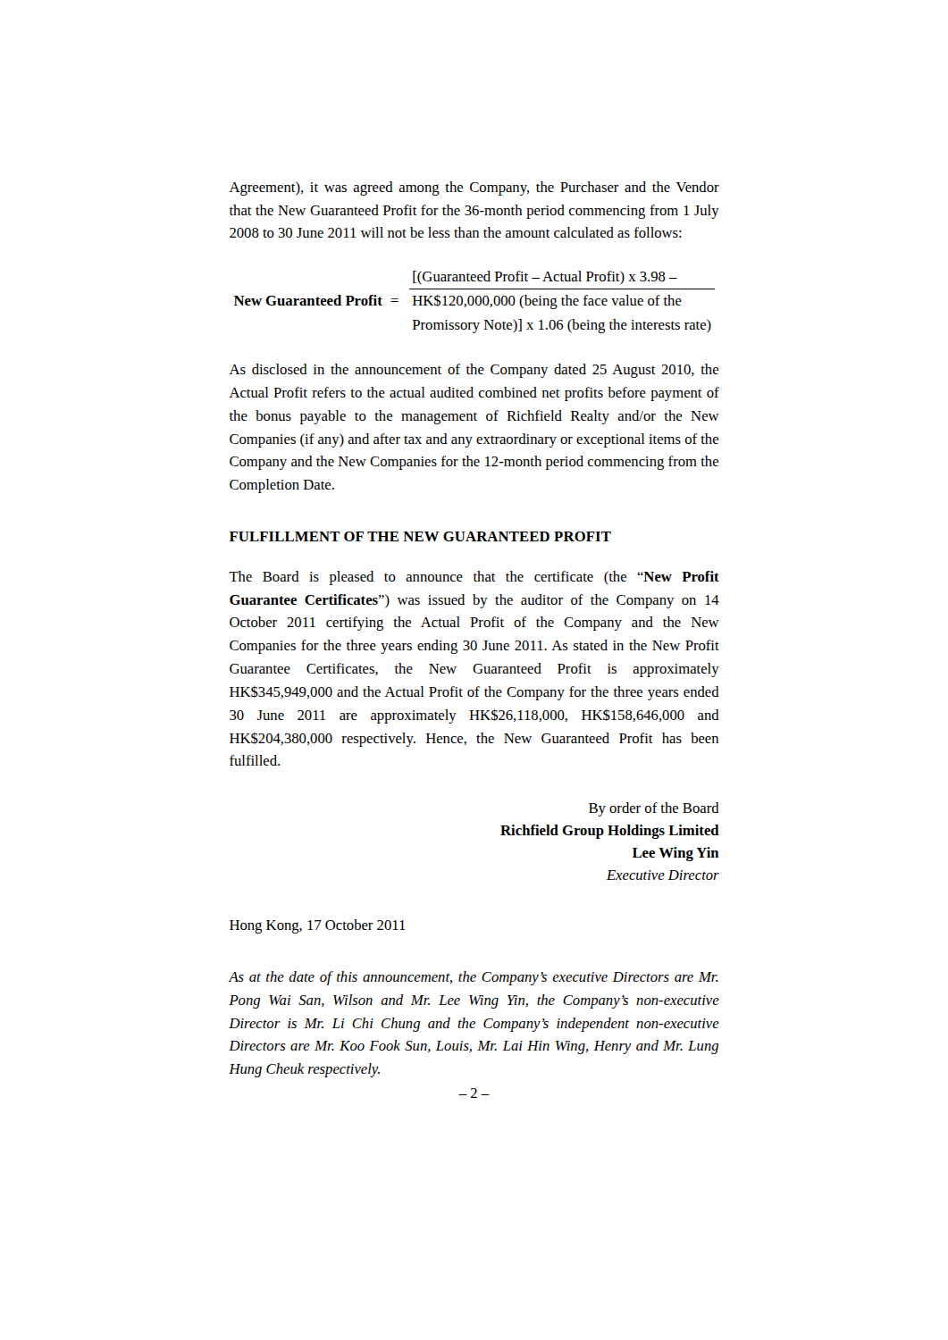Agreement), it was agreed among the Company, the Purchaser and the Vendor that the New Guaranteed Profit for the 36-month period commencing from 1 July 2008 to 30 June 2011 will not be less than the amount calculated as follows:
| New Guaranteed Profit | = | [(Guaranteed Profit – Actual Profit) x 3.98 – HK$120,000,000 (being the face value of the Promissory Note)] x 1.06 (being the interests rate) |
As disclosed in the announcement of the Company dated 25 August 2010, the Actual Profit refers to the actual audited combined net profits before payment of the bonus payable to the management of Richfield Realty and/or the New Companies (if any) and after tax and any extraordinary or exceptional items of the Company and the New Companies for the 12-month period commencing from the Completion Date.
FULFILLMENT OF THE NEW GUARANTEED PROFIT
The Board is pleased to announce that the certificate (the “New Profit Guarantee Certificates”) was issued by the auditor of the Company on 14 October 2011 certifying the Actual Profit of the Company and the New Companies for the three years ending 30 June 2011. As stated in the New Profit Guarantee Certificates, the New Guaranteed Profit is approximately HK$345,949,000 and the Actual Profit of the Company for the three years ended 30 June 2011 are approximately HK$26,118,000, HK$158,646,000 and HK$204,380,000 respectively. Hence, the New Guaranteed Profit has been fulfilled.
By order of the Board Richfield Group Holdings Limited Lee Wing Yin Executive Director
Hong Kong, 17 October 2011
As at the date of this announcement, the Company’s executive Directors are Mr. Pong Wai San, Wilson and Mr. Lee Wing Yin, the Company’s non-executive Director is Mr. Li Chi Chung and the Company’s independent non-executive Directors are Mr. Koo Fook Sun, Louis, Mr. Lai Hin Wing, Henry and Mr. Lung Hung Cheuk respectively.
– 2 –